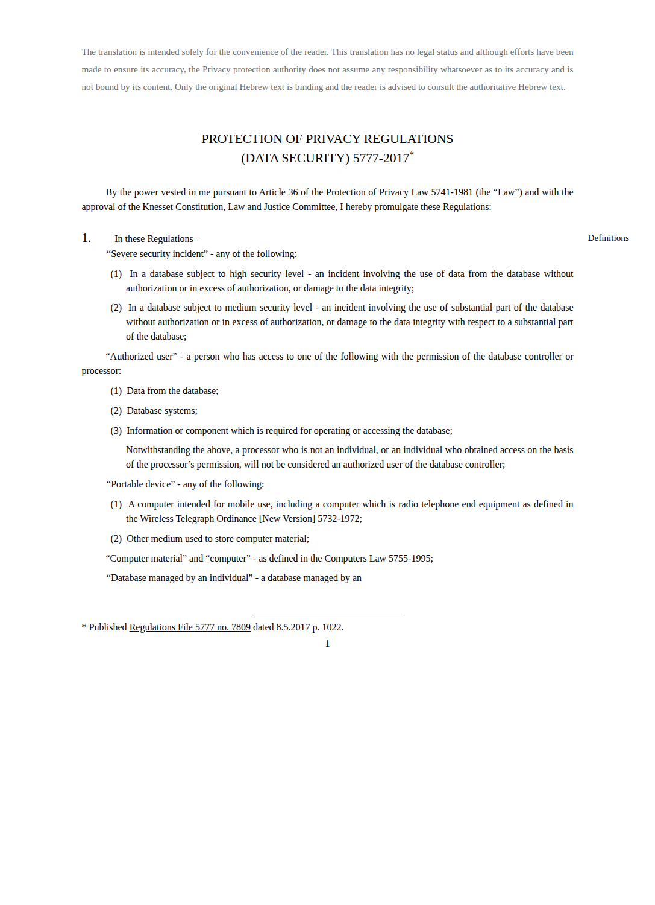The translation is intended solely for the convenience of the reader. This translation has no legal status and although efforts have been made to ensure its accuracy, the Privacy protection authority does not assume any responsibility whatsoever as to its accuracy and is not bound by its content. Only the original Hebrew text is binding and the reader is advised to consult the authoritative Hebrew text.
PROTECTION OF PRIVACY REGULATIONS
(DATA SECURITY) 5777-2017*
By the power vested in me pursuant to Article 36 of the Protection of Privacy Law 5741-1981 (the “Law”) and with the approval of the Knesset Constitution, Law and Justice Committee, I hereby promulgate these Regulations:
Definitions
1. In these Regulations –
“Severe security incident” - any of the following:
(1) In a database subject to high security level - an incident involving the use of data from the database without authorization or in excess of authorization, or damage to the data integrity;
(2) In a database subject to medium security level - an incident involving the use of substantial part of the database without authorization or in excess of authorization, or damage to the data integrity with respect to a substantial part of the database;
“Authorized user” - a person who has access to one of the following with the permission of the database controller or processor:
(1) Data from the database;
(2) Database systems;
(3) Information or component which is required for operating or accessing the database;
Notwithstanding the above, a processor who is not an individual, or an individual who obtained access on the basis of the processor’s permission, will not be considered an authorized user of the database controller;
“Portable device” - any of the following:
(1) A computer intended for mobile use, including a computer which is radio telephone end equipment as defined in the Wireless Telegraph Ordinance [New Version] 5732-1972;
(2) Other medium used to store computer material;
“Computer material” and “computer” - as defined in the Computers Law 5755-1995;
“Database managed by an individual” - a database managed by an
* Published Regulations File 5777 no. 7809 dated 8.5.2017 p. 1022.
1